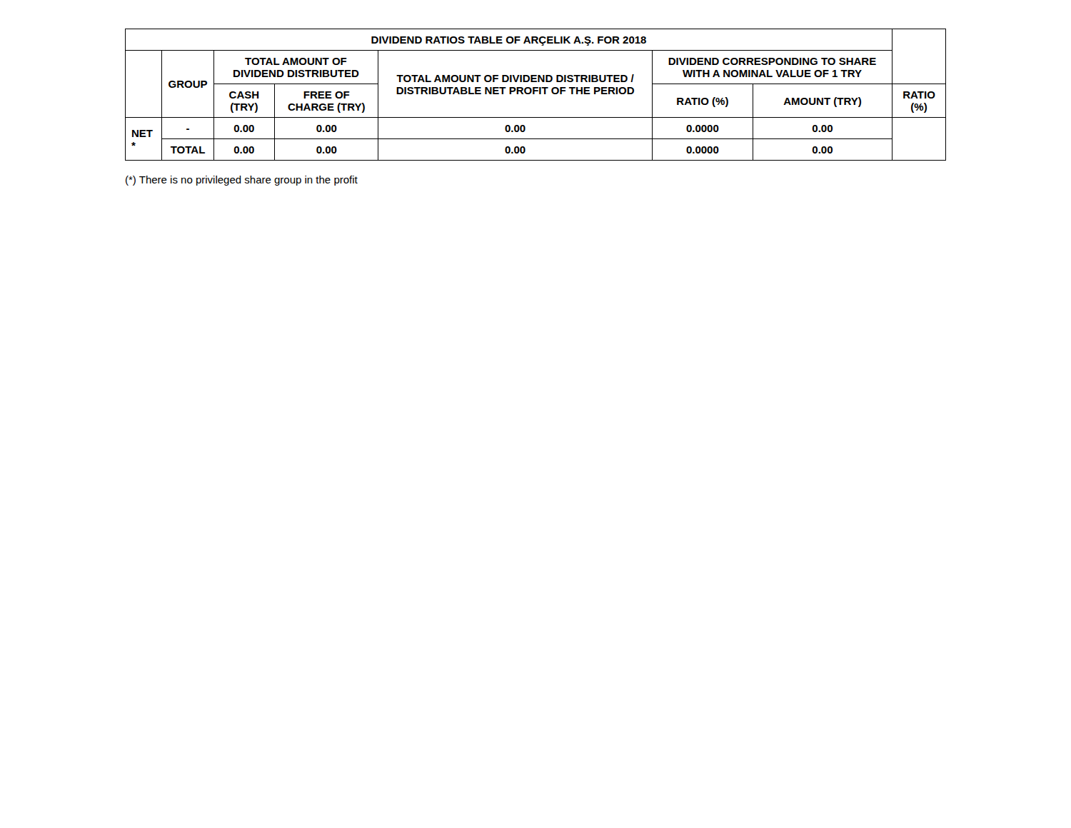| DIVIDEND RATIOS TABLE OF ARÇELIK A.Ş. FOR 2018 |
| | GROUP | TOTAL AMOUNT OF DIVIDEND DISTRIBUTED | TOTAL AMOUNT OF DIVIDEND DISTRIBUTED / DISTRIBUTABLE NET PROFIT OF THE PERIOD | DIVIDEND CORRESPONDING TO SHARE WITH A NOMINAL VALUE OF 1 TRY |
| CASH (TRY) | FREE OF CHARGE (TRY) | RATIO (%) | AMOUNT (TRY) | RATIO (%) |
| NET * | - | 0.00 | 0.00 | 0.00 | 0.0000 | 0.00 |
| TOTAL | 0.00 | 0.00 | 0.00 | 0.0000 | 0.00 |
(*) There is no privileged share group in the profit